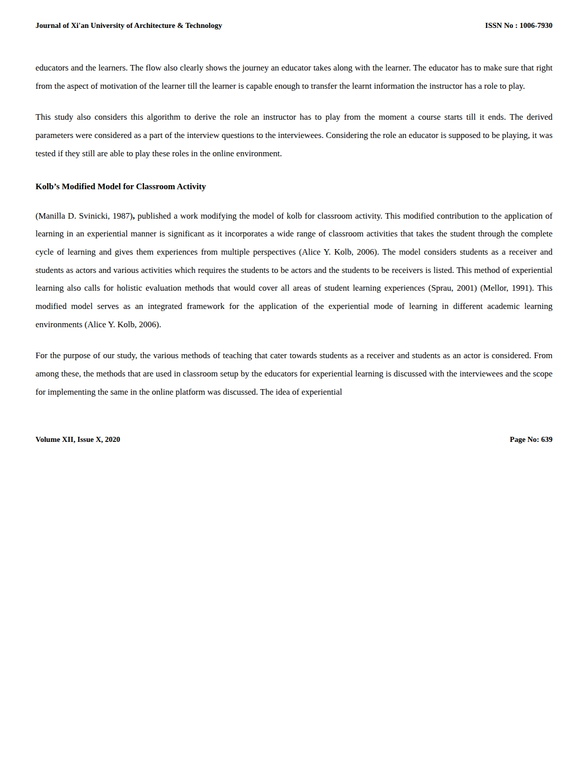Journal of Xi'an University of Architecture & Technology
ISSN No : 1006-7930
educators and the learners. The flow also clearly shows the journey an educator takes along with the learner. The educator has to make sure that right from the aspect of motivation of the learner till the learner is capable enough to transfer the learnt information the instructor has a role to play.
This study also considers this algorithm to derive the role an instructor has to play from the moment a course starts till it ends. The derived parameters were considered as a part of the interview questions to the interviewees. Considering the role an educator is supposed to be playing, it was tested if they still are able to play these roles in the online environment.
Kolb’s Modified Model for Classroom Activity
(Manilla D. Svinicki, 1987), published a work modifying the model of kolb for classroom activity. This modified contribution to the application of learning in an experiential manner is significant as it incorporates a wide range of classroom activities that takes the student through the complete cycle of learning and gives them experiences from multiple perspectives (Alice Y. Kolb, 2006). The model considers students as a receiver and students as actors and various activities which requires the students to be actors and the students to be receivers is listed. This method of experiential learning also calls for holistic evaluation methods that would cover all areas of student learning experiences (Sprau, 2001) (Mellor, 1991). This modified model serves as an integrated framework for the application of the experiential mode of learning in different academic learning environments (Alice Y. Kolb, 2006).
For the purpose of our study, the various methods of teaching that cater towards students as a receiver and students as an actor is considered. From among these, the methods that are used in classroom setup by the educators for experiential learning is discussed with the interviewees and the scope for implementing the same in the online platform was discussed. The idea of experiential
Volume XII, Issue X, 2020
Page No: 639